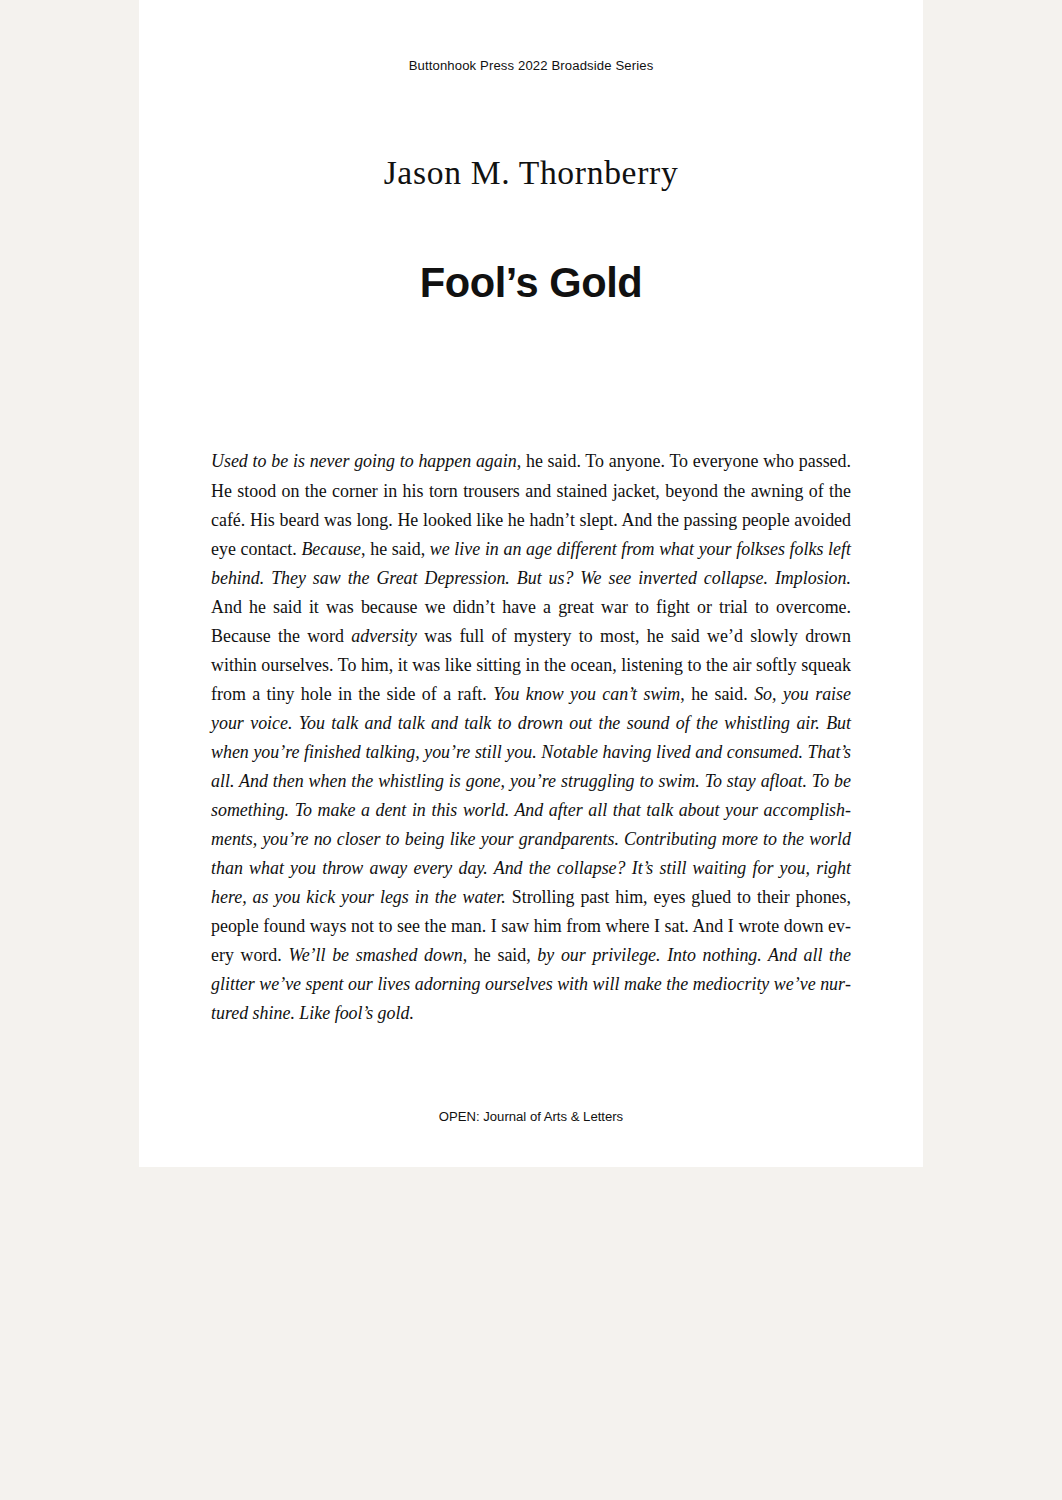Buttonhook Press 2022 Broadside Series
Jason M. Thornberry
Fool’s Gold
Used to be is never going to happen again, he said. To anyone. To everyone who passed. He stood on the corner in his torn trousers and stained jacket, beyond the awning of the café. His beard was long. He looked like he hadn’t slept. And the passing people avoided eye contact. Because, he said, we live in an age different from what your folkses folks left behind. They saw the Great Depression. But us? We see inverted collapse. Implosion. And he said it was because we didn’t have a great war to fight or trial to overcome. Because the word adversity was full of mystery to most, he said we’d slowly drown within ourselves. To him, it was like sitting in the ocean, listening to the air softly squeak from a tiny hole in the side of a raft. You know you can’t swim, he said. So, you raise your voice. You talk and talk and talk to drown out the sound of the whistling air. But when you’re finished talking, you’re still you. Notable having lived and consumed. That’s all. And then when the whistling is gone, you’re struggling to swim. To stay afloat. To be something. To make a dent in this world. And after all that talk about your accomplishments, you’re no closer to being like your grandparents. Contributing more to the world than what you throw away every day. And the collapse? It’s still waiting for you, right here, as you kick your legs in the water. Strolling past him, eyes glued to their phones, people found ways not to see the man. I saw him from where I sat. And I wrote down every word. We’ll be smashed down, he said, by our privilege. Into nothing. And all the glitter we’ve spent our lives adorning ourselves with will make the mediocrity we’ve nurtured shine. Like fool’s gold.
OPEN: Journal of Arts & Letters